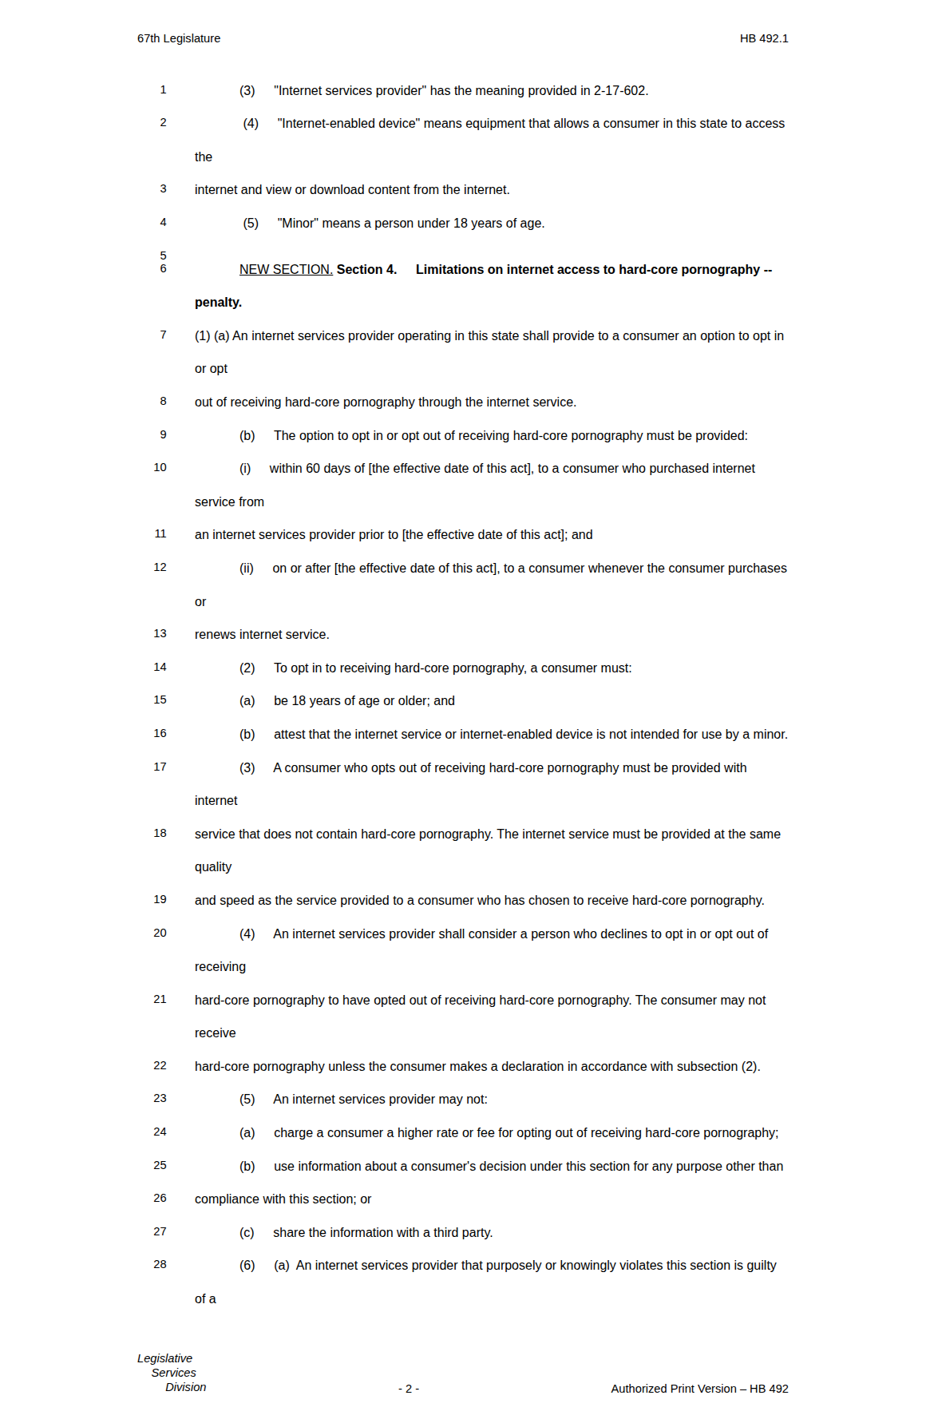67th Legislature
HB 492.1
(3) "Internet services provider" has the meaning provided in 2-17-602.
(4) "Internet-enabled device" means equipment that allows a consumer in this state to access the
internet and view or download content from the internet.
(5) "Minor" means a person under 18 years of age.
NEW SECTION. Section 4. Limitations on internet access to hard-core pornography -- penalty.
(1) (a) An internet services provider operating in this state shall provide to a consumer an option to opt in or opt
out of receiving hard-core pornography through the internet service.
(b) The option to opt in or opt out of receiving hard-core pornography must be provided:
(i) within 60 days of [the effective date of this act], to a consumer who purchased internet service from
an internet services provider prior to [the effective date of this act]; and
(ii) on or after [the effective date of this act], to a consumer whenever the consumer purchases or
renews internet service.
(2) To opt in to receiving hard-core pornography, a consumer must:
(a) be 18 years of age or older; and
(b) attest that the internet service or internet-enabled device is not intended for use by a minor.
(3) A consumer who opts out of receiving hard-core pornography must be provided with internet
service that does not contain hard-core pornography. The internet service must be provided at the same quality
and speed as the service provided to a consumer who has chosen to receive hard-core pornography.
(4) An internet services provider shall consider a person who declines to opt in or opt out of receiving
hard-core pornography to have opted out of receiving hard-core pornography. The consumer may not receive
hard-core pornography unless the consumer makes a declaration in accordance with subsection (2).
(5) An internet services provider may not:
(a) charge a consumer a higher rate or fee for opting out of receiving hard-core pornography;
(b) use information about a consumer's decision under this section for any purpose other than
compliance with this section; or
(c) share the information with a third party.
(6) (a) An internet services provider that purposely or knowingly violates this section is guilty of a
Legislative Services Division
- 2 -
Authorized Print Version – HB 492